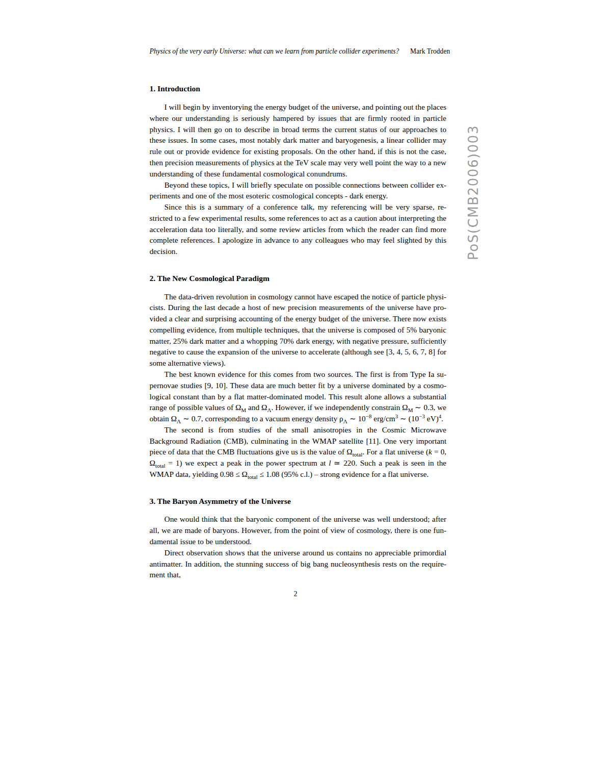PoS(CMB2006)003
Physics of the very early Universe: what can we learn from particle collider experiments?Mark Trodden
1. Introduction
I will begin by inventorying the energy budget of the universe, and pointing out the places where our understanding is seriously hampered by issues that are firmly rooted in particle physics. I will then go on to describe in broad terms the current status of our approaches to these issues. In some cases, most notably dark matter and baryogenesis, a linear collider may rule out or provide evidence for existing proposals. On the other hand, if this is not the case, then precision measurements of physics at the TeV scale may very well point the way to a new understanding of these fundamental cosmological conundrums.
Beyond these topics, I will briefly speculate on possible connections between collider experiments and one of the most esoteric cosmological concepts - dark energy.
Since this is a summary of a conference talk, my referencing will be very sparse, restricted to a few experimental results, some references to act as a caution about interpreting the acceleration data too literally, and some review articles from which the reader can find more complete references. I apologize in advance to any colleagues who may feel slighted by this decision.
2. The New Cosmological Paradigm
The data-driven revolution in cosmology cannot have escaped the notice of particle physicists. During the last decade a host of new precision measurements of the universe have provided a clear and surprising accounting of the energy budget of the universe. There now exists compelling evidence, from multiple techniques, that the universe is composed of 5% baryonic matter, 25% dark matter and a whopping 70% dark energy, with negative pressure, sufficiently negative to cause the expansion of the universe to accelerate (although see [3, 4, 5, 6, 7, 8] for some alternative views).
The best known evidence for this comes from two sources. The first is from Type Ia supernovae studies [9, 10]. These data are much better fit by a universe dominated by a cosmological constant than by a flat matter-dominated model. This result alone allows a substantial range of possible values of ΩM and ΩΛ. However, if we independently constrain ΩM ∼ 0.3, we obtain ΩΛ ∼ 0.7, corresponding to a vacuum energy density ρΛ ∼ 10−8 erg/cm3 ∼ (10−3 eV)4.
The second is from studies of the small anisotropies in the Cosmic Microwave Background Radiation (CMB), culminating in the WMAP satellite [11]. One very important piece of data that the CMB fluctuations give us is the value of Ωtotal. For a flat universe (k = 0, Ωtotal = 1) we expect a peak in the power spectrum at l ≃ 220. Such a peak is seen in the WMAP data, yielding 0.98 ≤ Ωtotal ≤ 1.08 (95% c.l.) – strong evidence for a flat universe.
3. The Baryon Asymmetry of the Universe
One would think that the baryonic component of the universe was well understood; after all, we are made of baryons. However, from the point of view of cosmology, there is one fundamental issue to be understood.
Direct observation shows that the universe around us contains no appreciable primordial antimatter. In addition, the stunning success of big bang nucleosynthesis rests on the requirement that,
2